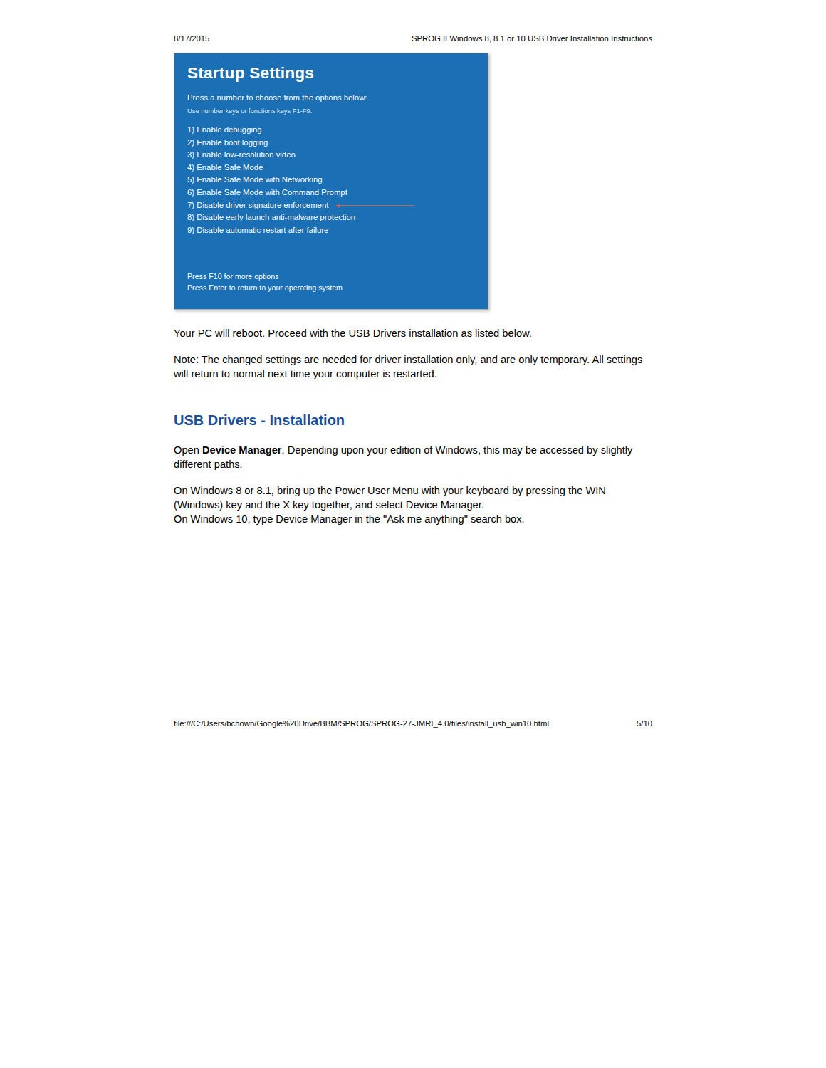8/17/2015 SPROG II Windows 8, 8.1 or 10 USB Driver Installation Instructions
Startup Settings
Press a number to choose from the options below:
Use number keys or functions keys F1-F9.
1) Enable debugging
2) Enable boot logging
3) Enable low-resolution video
4) Enable Safe Mode
5) Enable Safe Mode with Networking
6) Enable Safe Mode with Command Prompt
7) Disable driver signature enforcement
8) Disable early launch anti-malware protection
9) Disable automatic restart after failure
Press F10 for more options
Press Enter to return to your operating system
Your PC will reboot. Proceed with the USB Drivers installation as listed below.
Note: The changed settings are needed for driver installation only, and are only temporary. All settings will return to normal next time your computer is restarted.
USB Drivers - Installation
Open Device Manager. Depending upon your edition of Windows, this may be accessed by slightly different paths.
On Windows 8 or 8.1, bring up the Power User Menu with your keyboard by pressing the WIN (Windows) key and the X key together, and select Device Manager.
On Windows 10, type Device Manager in the "Ask me anything" search box.
file:///C:/Users/bchown/Google%20Drive/BBM/SPROG/SPROG-27-JMRI_4.0/files/install_usb_win10.html 5/10